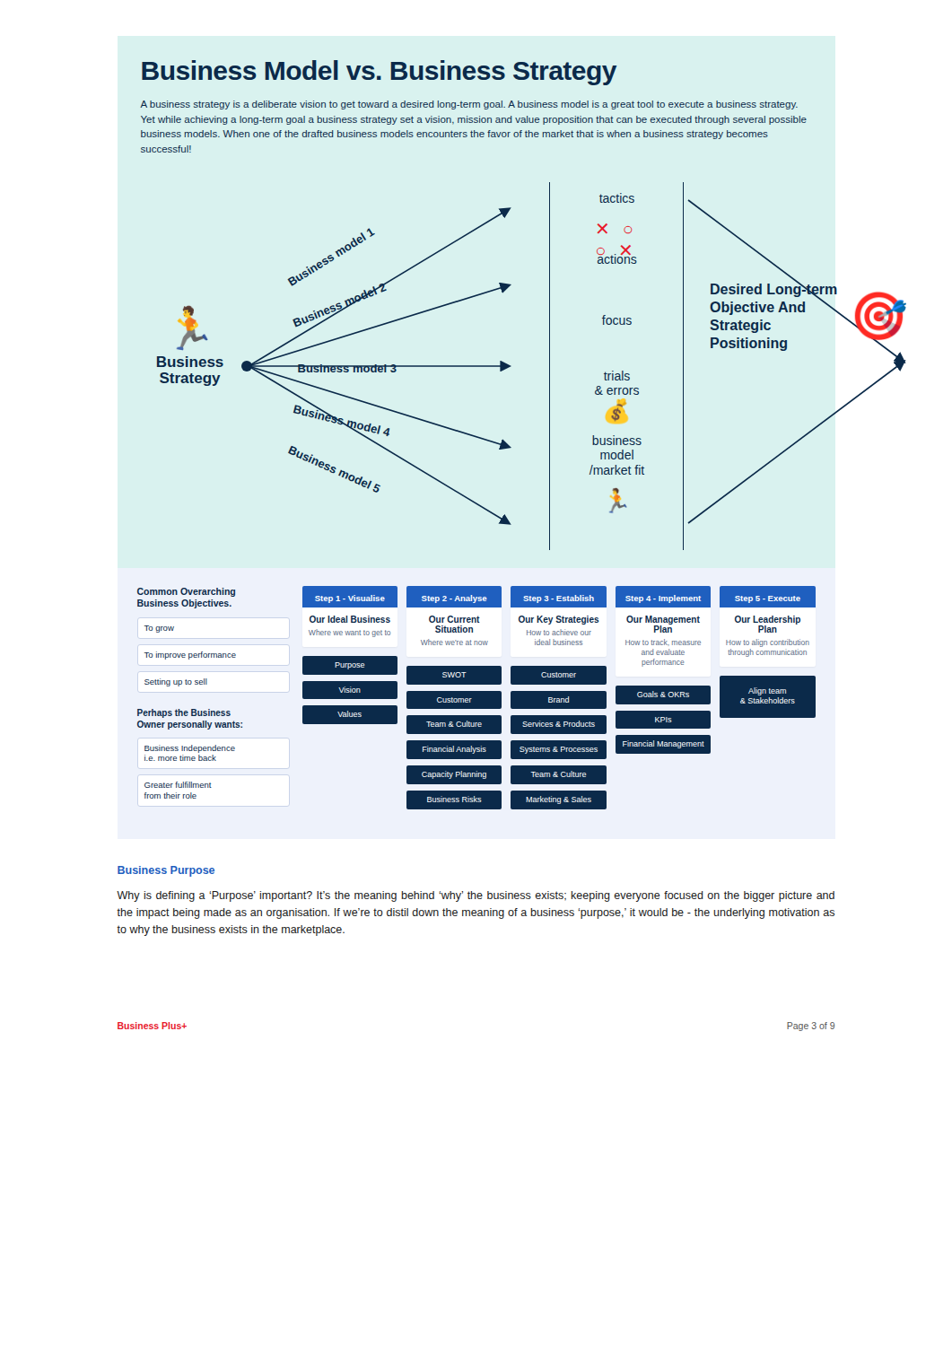Business Model vs. Business Strategy
A business strategy is a deliberate vision to get toward a desired long-term goal. A business model is a great tool to execute a business strategy. Yet while achieving a long-term goal a business strategy set a vision, mission and value proposition that can be executed through several possible business models. When one of the drafted business models encounters the favor of the market that is when a business strategy becomes successful!
🏃
Business
Strategy
Business model 1 Business model 2 Business model 3 Business model 4 Business model 5
tactics
actions
focus
trials
& errors
business
model
/market fit
Desired Long-term Objective And Strategic Positioning🎯
✕ ○
○ ✕
💰
🏃
Common Overarching
Business Objectives.
To grow
To improve performance
Setting up to sell
Perhaps the Business
Owner personally wants:
Business Independence
i.e. more time back
Greater fulfillment
from their role
Step 1 - Visualise
Our Ideal Business Where we want to get to
Purpose
Vision
Values
Step 2 - Analyse
Our Current Situation Where we're at now
SWOT
Customer
Team & Culture
Financial Analysis
Capacity Planning
Business Risks
Step 3 - Establish
Our Key Strategies How to achieve our
ideal business
Customer
Brand
Services & Products
Systems & Processes
Team & Culture
Marketing & Sales
Step 4 - Implement
Our Management Plan How to track, measure
and evaluate performance
Goals & OKRs
KPIs
Financial Management
Step 5 - Execute
Our Leadership Plan How to align contribution
through communication
Align team
& Stakeholders
Business Purpose
Why is defining a ‘Purpose’ important? It’s the meaning behind ‘why’ the business exists; keeping everyone focused on the bigger picture and the impact being made as an organisation. If we’re to distil down the meaning of a business ‘purpose,’ it would be - the underlying motivation as to why the business exists in the marketplace.
Business Plus+ Page 3 of 9